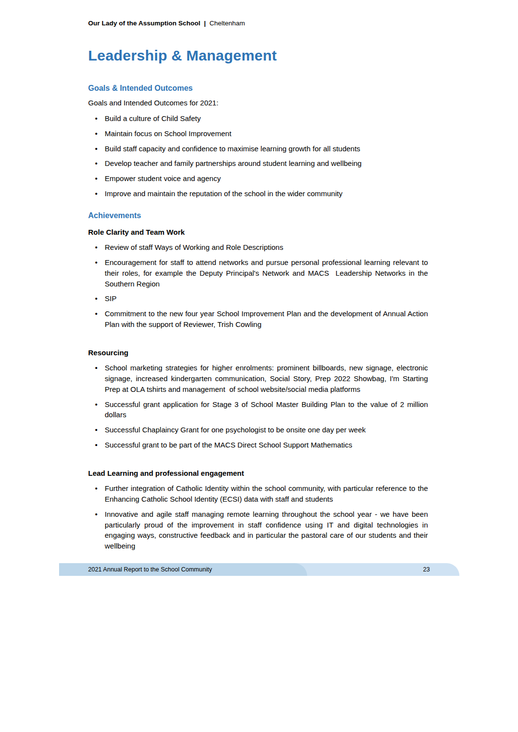Our Lady of the Assumption School | Cheltenham
Leadership & Management
Goals & Intended Outcomes
Goals and Intended Outcomes for 2021:
Build a culture of Child Safety
Maintain focus on School Improvement
Build staff capacity and confidence to maximise learning growth for all students
Develop teacher and family partnerships around student learning and wellbeing
Empower student voice and agency
Improve and maintain the reputation of the school in the wider community
Achievements
Role Clarity and Team Work
Review of staff Ways of Working and Role Descriptions
Encouragement for staff to attend networks and pursue personal professional learning relevant to their roles, for example the Deputy Principal's Network and MACS Leadership Networks in the Southern Region
SIP
Commitment to the new four year School Improvement Plan and the development of Annual Action Plan with the support of Reviewer, Trish Cowling
Resourcing
School marketing strategies for higher enrolments: prominent billboards, new signage, electronic signage, increased kindergarten communication, Social Story, Prep 2022 Showbag, I'm Starting Prep at OLA tshirts and management of school website/social media platforms
Successful grant application for Stage 3 of School Master Building Plan to the value of 2 million dollars
Successful Chaplaincy Grant for one psychologist to be onsite one day per week
Successful grant to be part of the MACS Direct School Support Mathematics
Lead Learning and professional engagement
Further integration of Catholic Identity within the school community, with particular reference to the Enhancing Catholic School Identity (ECSI) data with staff and students
Innovative and agile staff managing remote learning throughout the school year - we have been particularly proud of the improvement in staff confidence using IT and digital technologies in engaging ways, constructive feedback and in particular the pastoral care of our students and their wellbeing
2021 Annual Report to the School Community
23